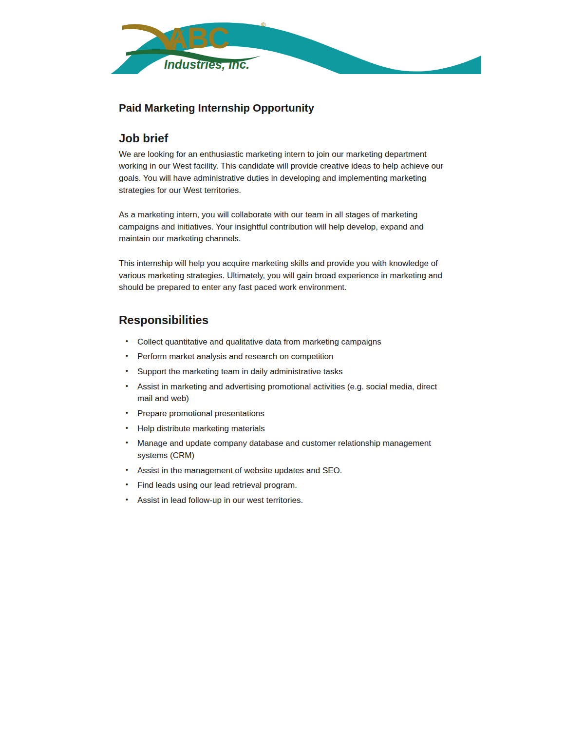ABC ® Industries, Inc.
Paid Marketing Internship Opportunity
Job brief
We are looking for an enthusiastic marketing intern to join our marketing department working in our West facility. This candidate will provide creative ideas to help achieve our goals. You will have administrative duties in developing and implementing marketing strategies for our West territories.
As a marketing intern, you will collaborate with our team in all stages of marketing campaigns and initiatives. Your insightful contribution will help develop, expand and maintain our marketing channels.
This internship will help you acquire marketing skills and provide you with knowledge of various marketing strategies. Ultimately, you will gain broad experience in marketing and should be prepared to enter any fast paced work environment.
Responsibilities
Collect quantitative and qualitative data from marketing campaigns
Perform market analysis and research on competition
Support the marketing team in daily administrative tasks
Assist in marketing and advertising promotional activities (e.g. social media, direct mail and web)
Prepare promotional presentations
Help distribute marketing materials
Manage and update company database and customer relationship management systems (CRM)
Assist in the management of website updates and SEO.
Find leads using our lead retrieval program.
Assist in lead follow-up in our west territories.